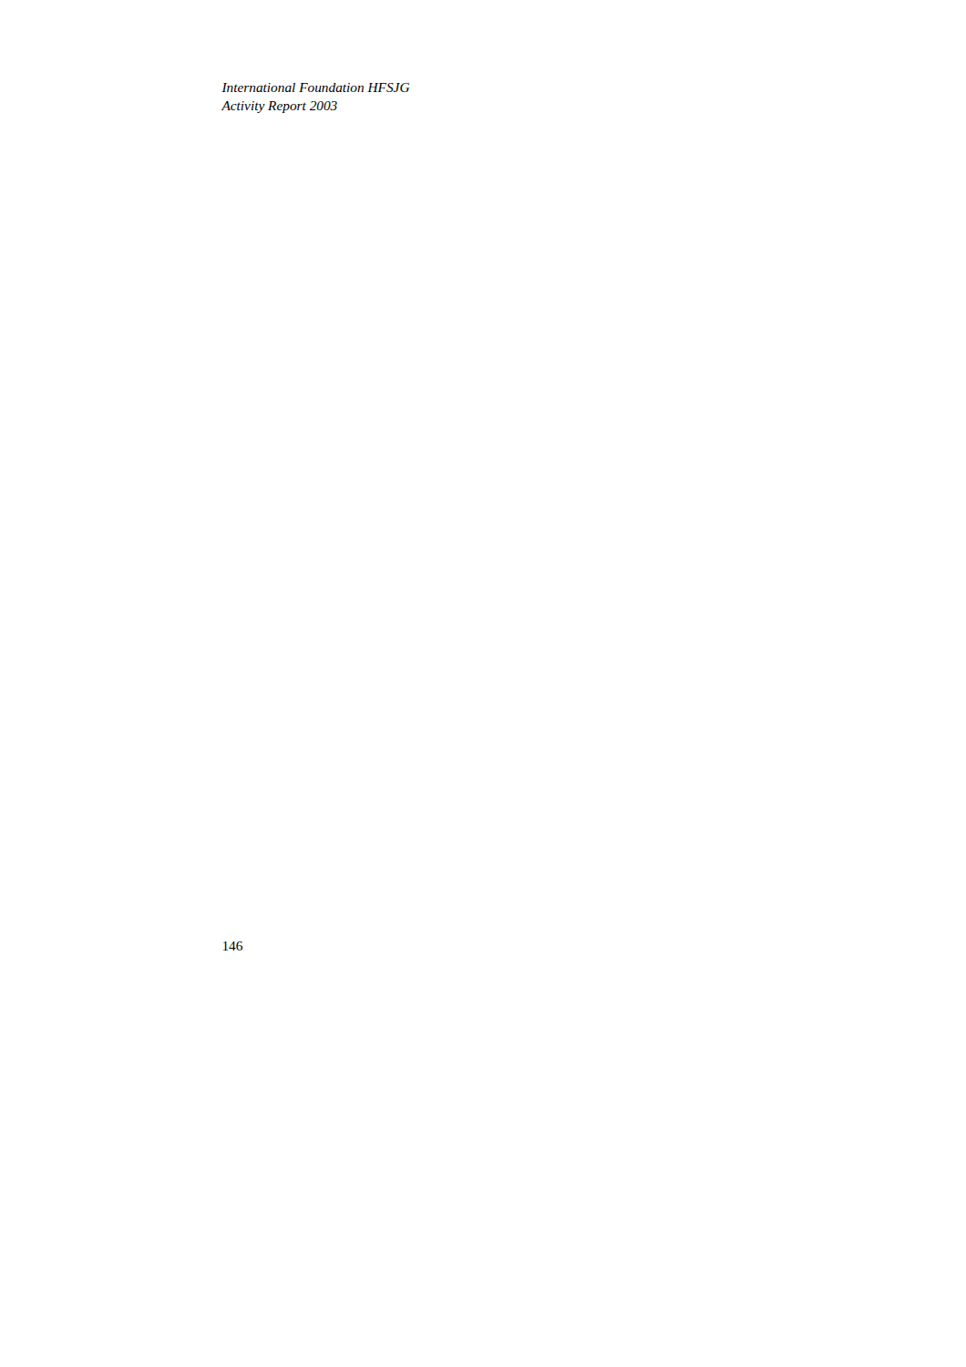International Foundation HFSJG Activity Report 2003
146